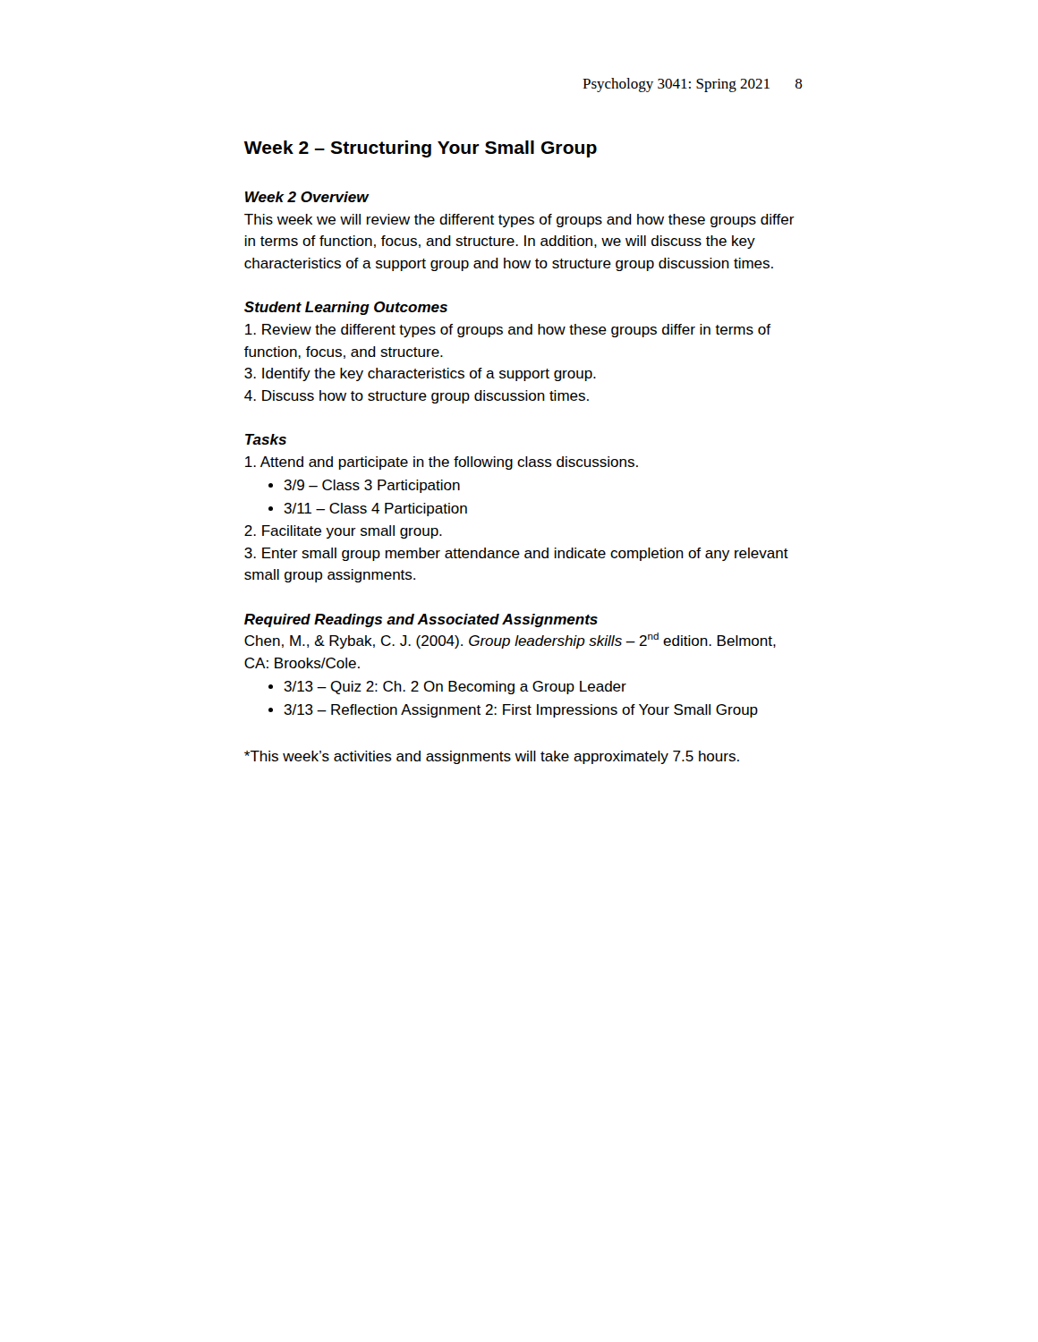Psychology 3041: Spring 20218
Week 2 – Structuring Your Small Group
Week 2 Overview
This week we will review the different types of groups and how these groups differ in terms of function, focus, and structure. In addition, we will discuss the key characteristics of a support group and how to structure group discussion times.
Student Learning Outcomes
1. Review the different types of groups and how these groups differ in terms of function, focus, and structure.
3. Identify the key characteristics of a support group.
4. Discuss how to structure group discussion times.
Tasks
1. Attend and participate in the following class discussions.
3/9 – Class 3 Participation
3/11 – Class 4 Participation
2. Facilitate your small group.
3. Enter small group member attendance and indicate completion of any relevant small group assignments.
Required Readings and Associated Assignments
Chen, M., & Rybak, C. J. (2004). Group leadership skills – 2nd edition. Belmont, CA: Brooks/Cole.
3/13 – Quiz 2: Ch. 2 On Becoming a Group Leader
3/13 – Reflection Assignment 2: First Impressions of Your Small Group
*This week’s activities and assignments will take approximately 7.5 hours.